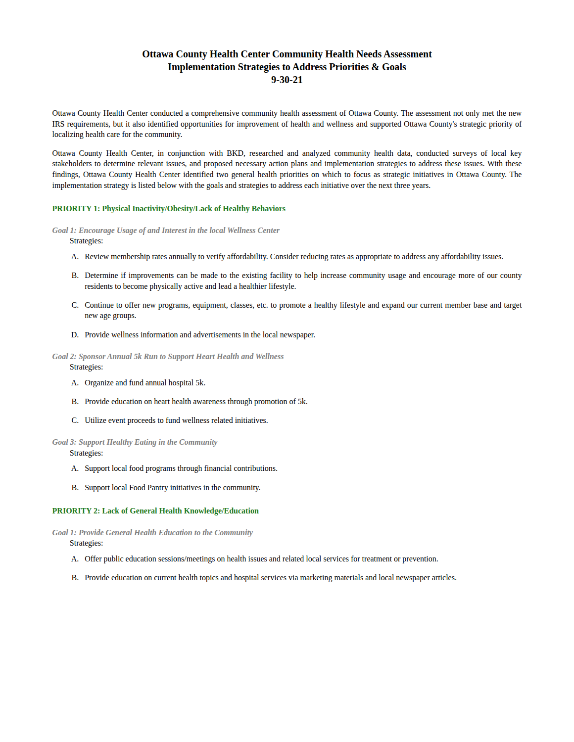Ottawa County Health Center Community Health Needs Assessment
Implementation Strategies to Address Priorities & Goals
9-30-21
Ottawa County Health Center conducted a comprehensive community health assessment of Ottawa County. The assessment not only met the new IRS requirements, but it also identified opportunities for improvement of health and wellness and supported Ottawa County's strategic priority of localizing health care for the community.
Ottawa County Health Center, in conjunction with BKD, researched and analyzed community health data, conducted surveys of local key stakeholders to determine relevant issues, and proposed necessary action plans and implementation strategies to address these issues. With these findings, Ottawa County Health Center identified two general health priorities on which to focus as strategic initiatives in Ottawa County. The implementation strategy is listed below with the goals and strategies to address each initiative over the next three years.
PRIORITY 1: Physical Inactivity/Obesity/Lack of Healthy Behaviors
Goal 1: Encourage Usage of and Interest in the local Wellness Center
Strategies:
Review membership rates annually to verify affordability. Consider reducing rates as appropriate to address any affordability issues.
Determine if improvements can be made to the existing facility to help increase community usage and encourage more of our county residents to become physically active and lead a healthier lifestyle.
Continue to offer new programs, equipment, classes, etc. to promote a healthy lifestyle and expand our current member base and target new age groups.
Provide wellness information and advertisements in the local newspaper.
Goal 2: Sponsor Annual 5k Run to Support Heart Health and Wellness
Strategies:
Organize and fund annual hospital 5k.
Provide education on heart health awareness through promotion of 5k.
Utilize event proceeds to fund wellness related initiatives.
Goal 3: Support Healthy Eating in the Community
Strategies:
Support local food programs through financial contributions.
Support local Food Pantry initiatives in the community.
PRIORITY 2: Lack of General Health Knowledge/Education
Goal 1: Provide General Health Education to the Community
Strategies:
Offer public education sessions/meetings on health issues and related local services for treatment or prevention.
Provide education on current health topics and hospital services via marketing materials and local newspaper articles.